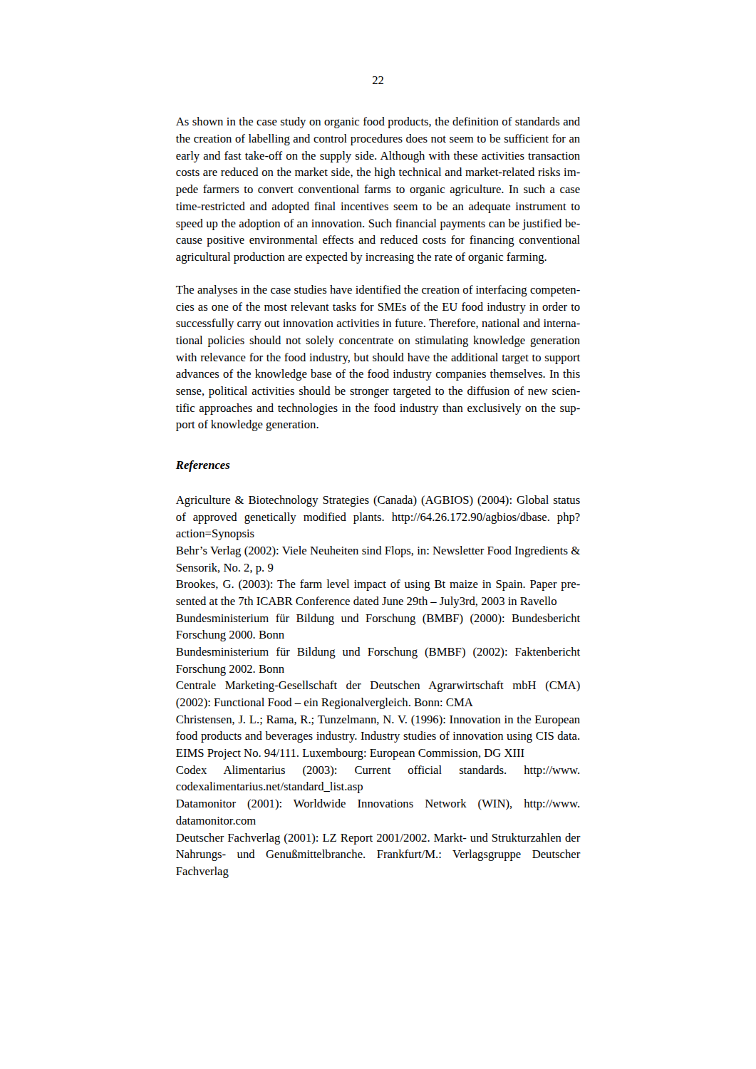22
As shown in the case study on organic food products, the definition of standards and the creation of labelling and control procedures does not seem to be sufficient for an early and fast take-off on the supply side. Although with these activities transaction costs are reduced on the market side, the high technical and market-related risks impede farmers to convert conventional farms to organic agriculture. In such a case time-restricted and adopted final incentives seem to be an adequate instrument to speed up the adoption of an innovation. Such financial payments can be justified because positive environmental effects and reduced costs for financing conventional agricultural production are expected by increasing the rate of organic farming.
The analyses in the case studies have identified the creation of interfacing competencies as one of the most relevant tasks for SMEs of the EU food industry in order to successfully carry out innovation activities in future. Therefore, national and international policies should not solely concentrate on stimulating knowledge generation with relevance for the food industry, but should have the additional target to support advances of the knowledge base of the food industry companies themselves. In this sense, political activities should be stronger targeted to the diffusion of new scientific approaches and technologies in the food industry than exclusively on the support of knowledge generation.
References
Agriculture & Biotechnology Strategies (Canada) (AGBIOS) (2004): Global status of approved genetically modified plants. http://64.26.172.90/agbios/dbase. php?action=Synopsis
Behr’s Verlag (2002): Viele Neuheiten sind Flops, in: Newsletter Food Ingredients & Sensorik, No. 2, p. 9
Brookes, G. (2003): The farm level impact of using Bt maize in Spain. Paper presented at the 7th ICABR Conference dated June 29th – July3rd, 2003 in Ravello
Bundesministerium für Bildung und Forschung (BMBF) (2000): Bundesbericht Forschung 2000. Bonn
Bundesministerium für Bildung und Forschung (BMBF) (2002): Faktenbericht Forschung 2002. Bonn
Centrale Marketing-Gesellschaft der Deutschen Agrarwirtschaft mbH (CMA) (2002): Functional Food – ein Regionalvergleich. Bonn: CMA
Christensen, J. L.; Rama, R.; Tunzelmann, N. V. (1996): Innovation in the European food products and beverages industry. Industry studies of innovation using CIS data. EIMS Project No. 94/111. Luxembourg: European Commission, DG XIII
Codex Alimentarius (2003): Current official standards. http://www. codexalimentarius.net/standard_list.asp
Datamonitor (2001): Worldwide Innovations Network (WIN), http://www. datamonitor.com
Deutscher Fachverlag (2001): LZ Report 2001/2002. Markt- und Strukturzahlen der Nahrungs- und Genußmittelbranche. Frankfurt/M.: Verlagsgruppe Deutscher Fachverlag